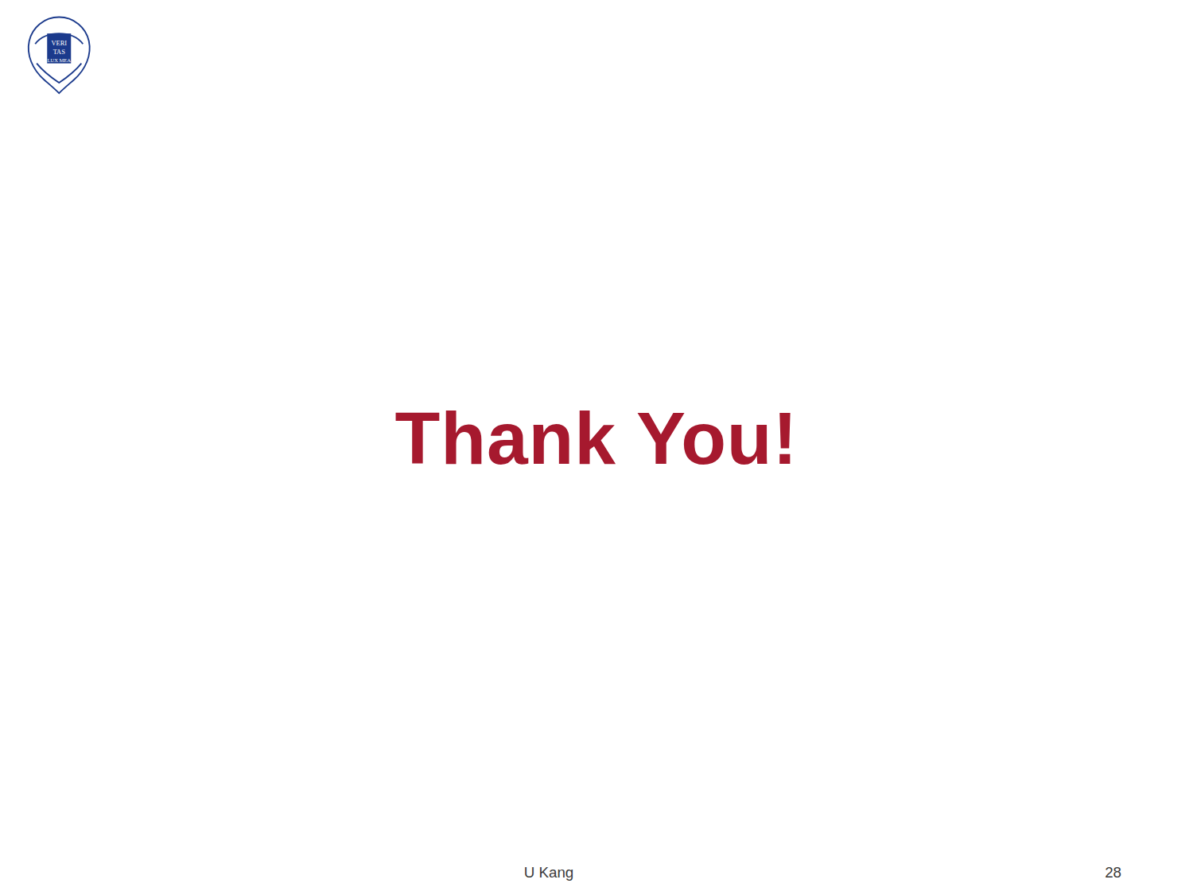VERI TAS LUX MEA
Thank You!
U Kang 28